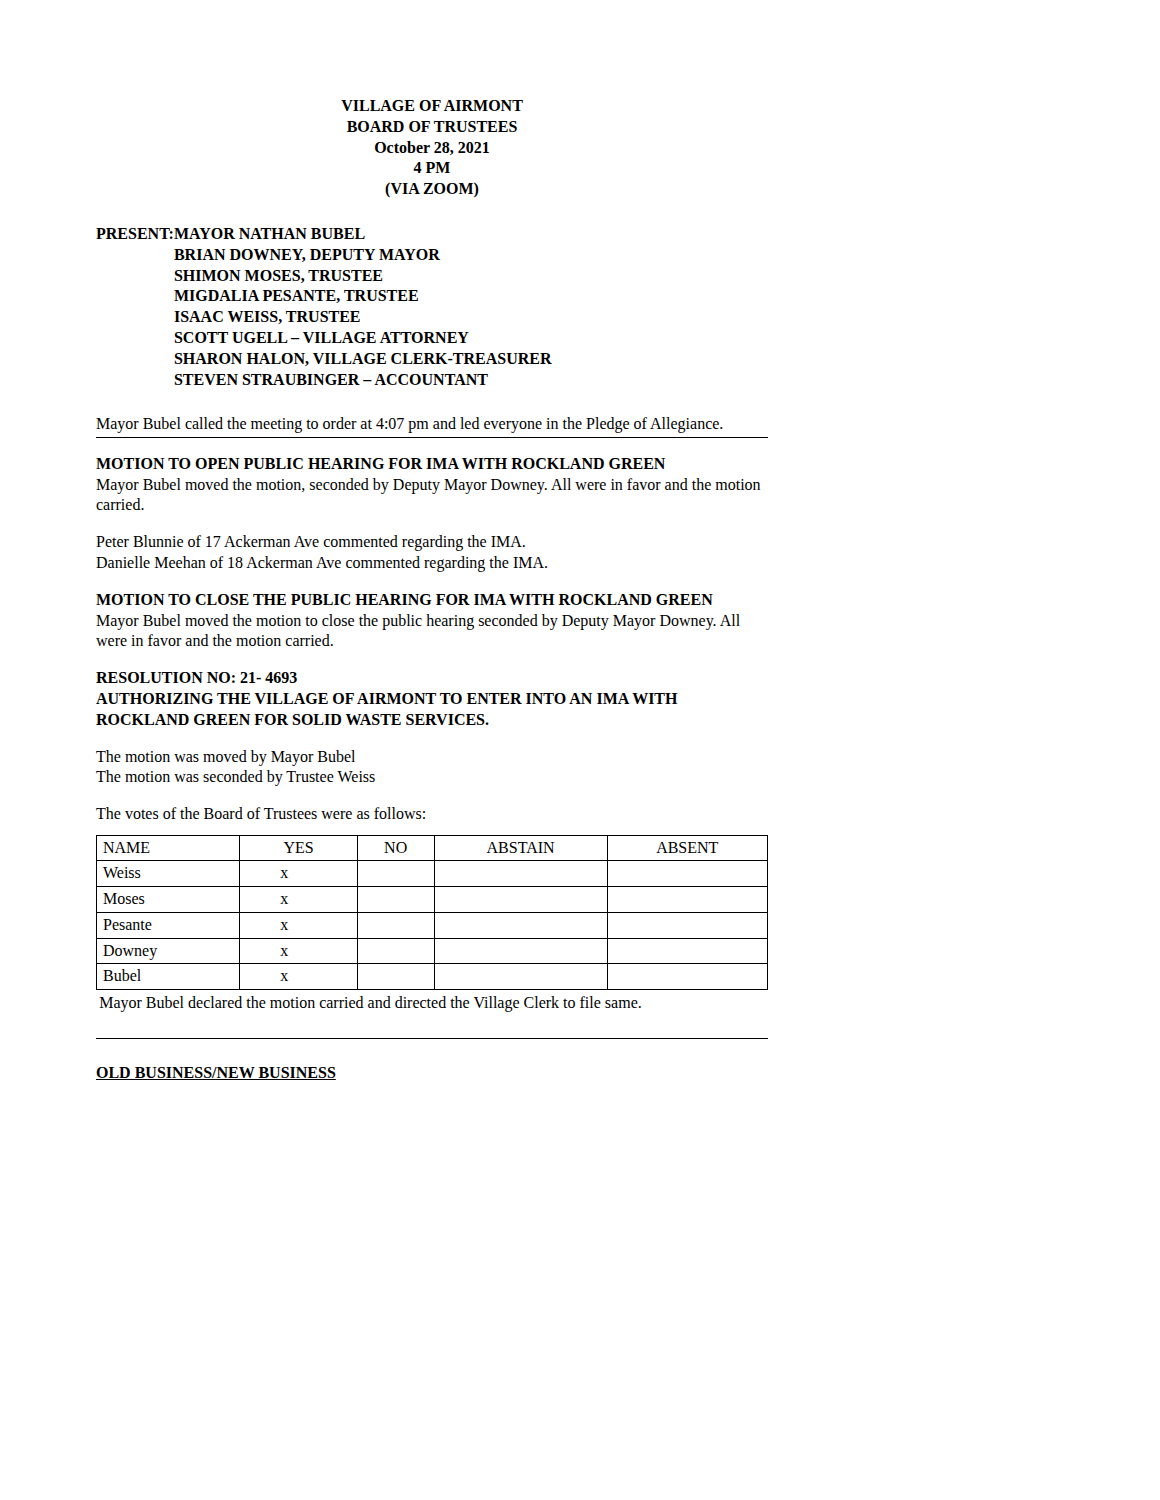VILLAGE OF AIRMONT
BOARD OF TRUSTEES
October 28, 2021
4 PM
(VIA ZOOM)
| PRESENT: | MAYOR NATHAN BUBEL |
| | BRIAN DOWNEY, DEPUTY MAYOR |
| | SHIMON MOSES, TRUSTEE |
| | MIGDALIA PESANTE, TRUSTEE |
| | ISAAC WEISS, TRUSTEE |
| | SCOTT UGELL – VILLAGE ATTORNEY |
| | SHARON HALON, VILLAGE CLERK-TREASURER |
| | STEVEN STRAUBINGER – ACCOUNTANT |
Mayor Bubel called the meeting to order at 4:07 pm and led everyone in the Pledge of Allegiance.
MOTION TO OPEN PUBLIC HEARING FOR IMA WITH ROCKLAND GREEN
Mayor Bubel moved the motion, seconded by Deputy Mayor Downey. All were in favor and the motion carried.
Peter Blunnie of 17 Ackerman Ave commented regarding the IMA.
Danielle Meehan of 18 Ackerman Ave commented regarding the IMA.
MOTION TO CLOSE THE PUBLIC HEARING FOR IMA WITH ROCKLAND GREEN
Mayor Bubel moved the motion to close the public hearing seconded by Deputy Mayor Downey. All were in favor and the motion carried.
RESOLUTION NO: 21- 4693
AUTHORIZING THE VILLAGE OF AIRMONT TO ENTER INTO AN IMA WITH ROCKLAND GREEN FOR SOLID WASTE SERVICES.
The motion was moved by Mayor Bubel
The motion was seconded by Trustee Weiss
The votes of the Board of Trustees were as follows:
| NAME | YES | NO | ABSTAIN | ABSENT |
| --- | --- | --- | --- | --- |
| Weiss | x | | | |
| Moses | x | | | |
| Pesante | x | | | |
| Downey | x | | | |
| Bubel | x | | | |
Mayor Bubel declared the motion carried and directed the Village Clerk to file same.
OLD BUSINESS/NEW BUSINESS